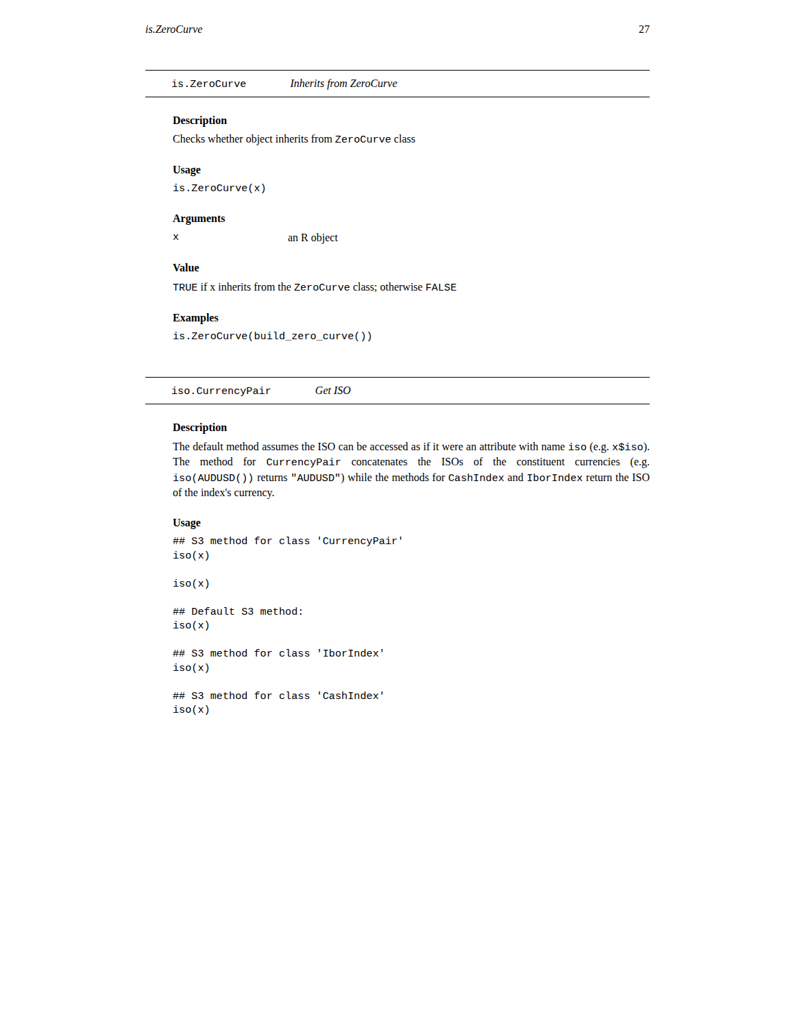is.ZeroCurve 27
is.ZeroCurve Inherits from ZeroCurve
Description
Checks whether object inherits from ZeroCurve class
Usage
is.ZeroCurve(x)
Arguments
x
an R object
Value
TRUE if x inherits from the ZeroCurve class; otherwise FALSE
Examples
is.ZeroCurve(build_zero_curve())
iso.CurrencyPair Get ISO
Description
The default method assumes the ISO can be accessed as if it were an attribute with name iso (e.g. x$iso). The method for CurrencyPair concatenates the ISOs of the constituent currencies (e.g. iso(AUDUSD()) returns "AUDUSD") while the methods for CashIndex and IborIndex return the ISO of the index's currency.
Usage
## S3 method for class 'CurrencyPair'
iso(x)

iso(x)

## Default S3 method:
iso(x)

## S3 method for class 'IborIndex'
iso(x)

## S3 method for class 'CashIndex'
iso(x)